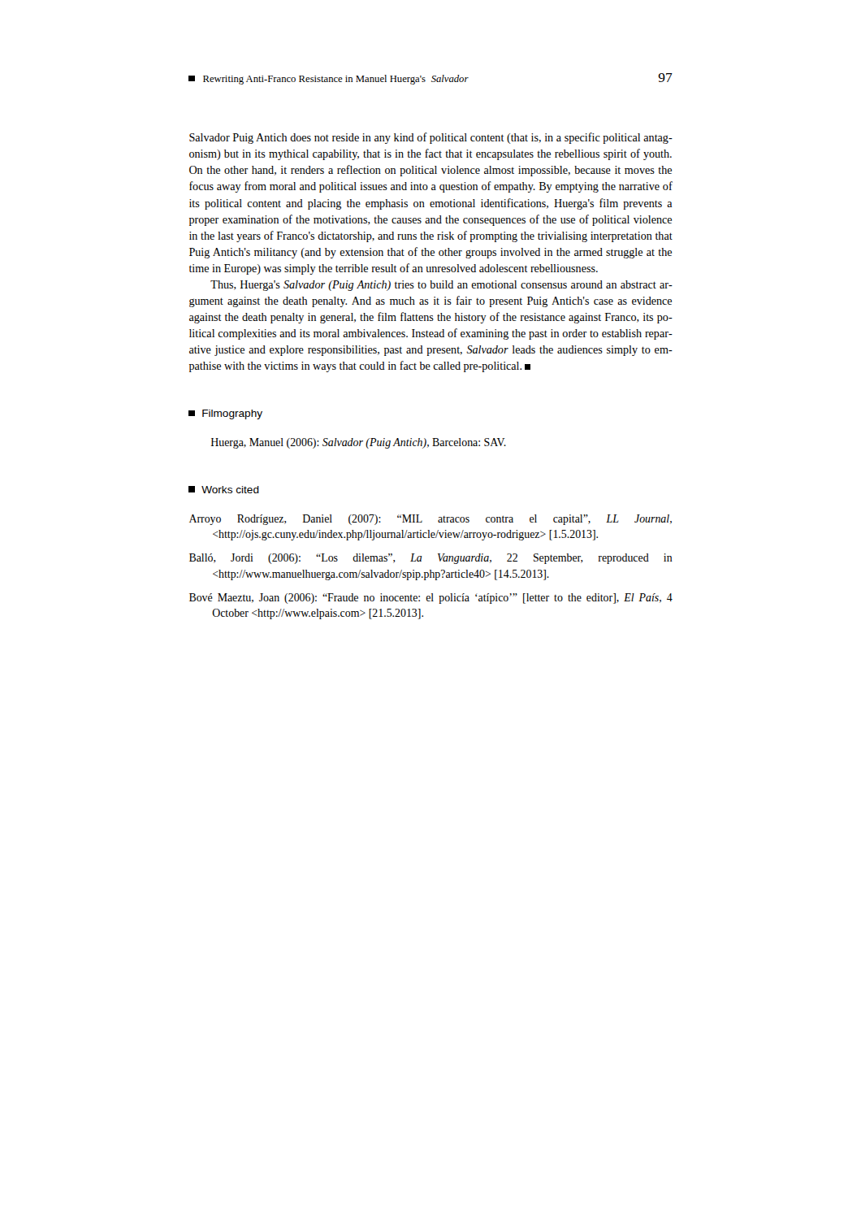Rewriting Anti-Franco Resistance in Manuel Huerga's Salvador 97
Salvador Puig Antich does not reside in any kind of political content (that is, in a specific political antagonism) but in its mythical capability, that is in the fact that it encapsulates the rebellious spirit of youth. On the other hand, it renders a reflection on political violence almost impossible, because it moves the focus away from moral and political issues and into a question of empathy. By emptying the narrative of its political content and placing the emphasis on emotional identifications, Huerga's film prevents a proper examination of the motivations, the causes and the consequences of the use of political violence in the last years of Franco's dictatorship, and runs the risk of prompting the trivialising interpretation that Puig Antich's militancy (and by extension that of the other groups involved in the armed struggle at the time in Europe) was simply the terrible result of an unresolved adolescent rebelliousness.
Thus, Huerga's Salvador (Puig Antich) tries to build an emotional consensus around an abstract argument against the death penalty. And as much as it is fair to present Puig Antich's case as evidence against the death penalty in general, the film flattens the history of the resistance against Franco, its political complexities and its moral ambivalences. Instead of examining the past in order to establish reparative justice and explore responsibilities, past and present, Salvador leads the audiences simply to empathise with the victims in ways that could in fact be called pre-political.
Filmography
Huerga, Manuel (2006): Salvador (Puig Antich), Barcelona: SAV.
Works cited
Arroyo Rodríguez, Daniel (2007): “MIL atracos contra el capital”, LL Journal, <http://ojs.gc.cuny.edu/index.php/lljournal/article/view/arroyo-rodriguez> [1.5.2013].
Balló, Jordi (2006): “Los dilemas”, La Vanguardia, 22 September, reproduced in <http://www.manuelhuerga.com/salvador/spip.php?article40> [14.5.2013].
Bové Maeztu, Joan (2006): “Fraude no inocente: el policía ‘atípico’” [letter to the editor], El País, 4 October <http://www.elpais.com> [21.5.2013].